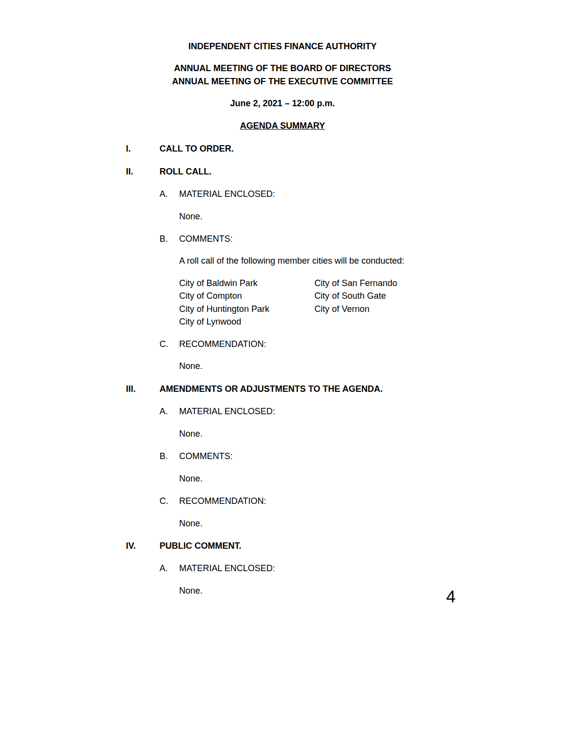INDEPENDENT CITIES FINANCE AUTHORITY
ANNUAL MEETING OF THE BOARD OF DIRECTORS
ANNUAL MEETING OF THE EXECUTIVE COMMITTEE
June 2, 2021 – 12:00 p.m.
AGENDA SUMMARY
I.
CALL TO ORDER.
II.
ROLL CALL.
A.
MATERIAL ENCLOSED:
None.
B.
COMMENTS:
A roll call of the following member cities will be conducted:
| City of Baldwin Park | City of San Fernando |
| City of Compton | City of South Gate |
| City of Huntington Park | City of Vernon |
| City of Lynwood | |
C.
RECOMMENDATION:
None.
III.
AMENDMENTS OR ADJUSTMENTS TO THE AGENDA.
A.
MATERIAL ENCLOSED:
None.
B.
COMMENTS:
None.
C.
RECOMMENDATION:
None.
IV.
PUBLIC COMMENT.
A.
MATERIAL ENCLOSED:
None.
4